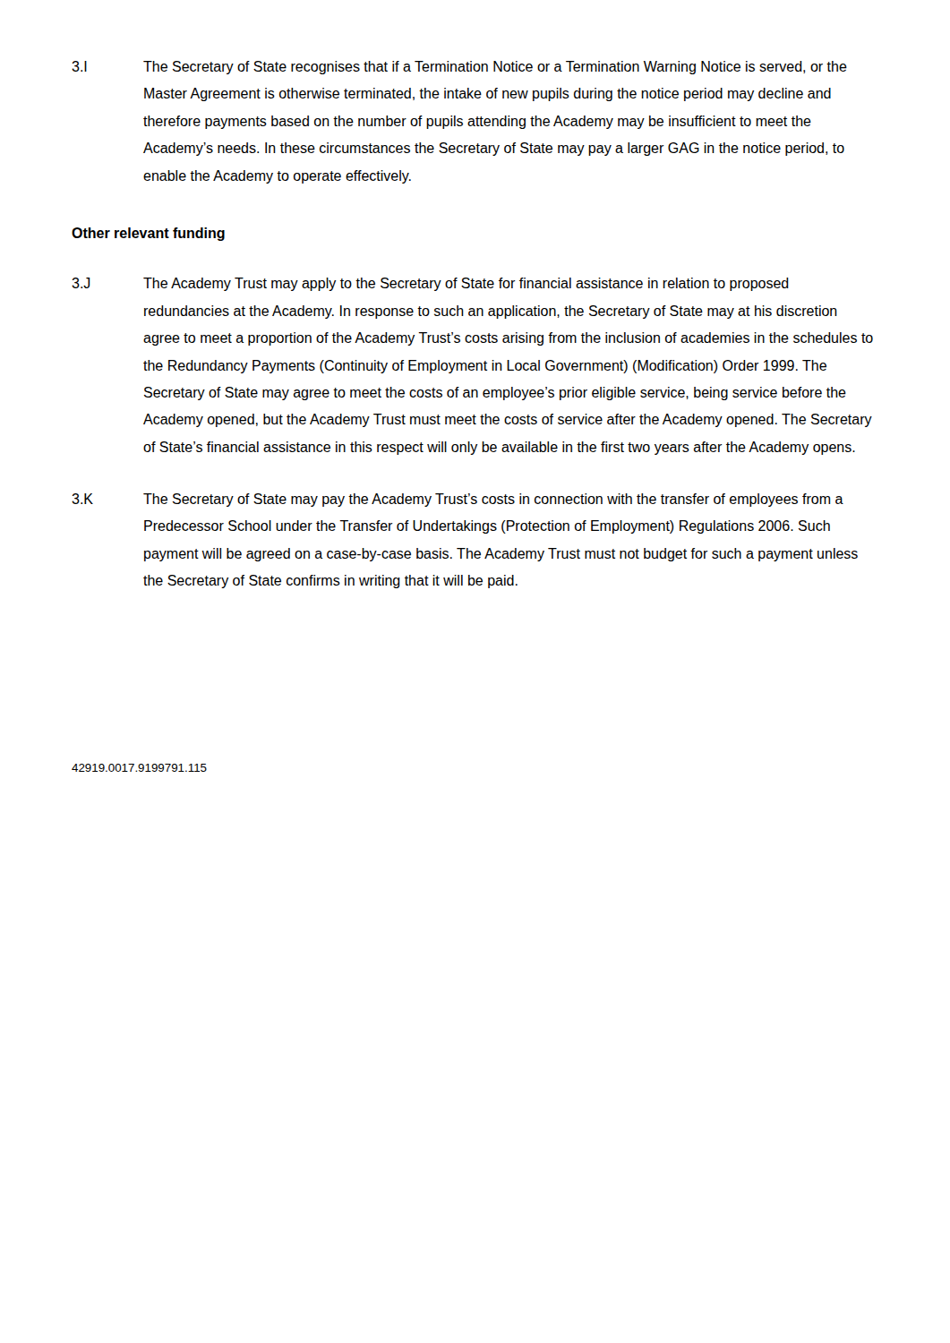3.I
The Secretary of State recognises that if a Termination Notice or a Termination Warning Notice is served, or the Master Agreement is otherwise terminated, the intake of new pupils during the notice period may decline and therefore payments based on the number of pupils attending the Academy may be insufficient to meet the Academy’s needs. In these circumstances the Secretary of State may pay a larger GAG in the notice period, to enable the Academy to operate effectively.
Other relevant funding
3.J
The Academy Trust may apply to the Secretary of State for financial assistance in relation to proposed redundancies at the Academy. In response to such an application, the Secretary of State may at his discretion agree to meet a proportion of the Academy Trust’s costs arising from the inclusion of academies in the schedules to the Redundancy Payments (Continuity of Employment in Local Government) (Modification) Order 1999. The Secretary of State may agree to meet the costs of an employee’s prior eligible service, being service before the Academy opened, but the Academy Trust must meet the costs of service after the Academy opened. The Secretary of State’s financial assistance in this respect will only be available in the first two years after the Academy opens.
3.K
The Secretary of State may pay the Academy Trust’s costs in connection with the transfer of employees from a Predecessor School under the Transfer of Undertakings (Protection of Employment) Regulations 2006. Such payment will be agreed on a case-by-case basis. The Academy Trust must not budget for such a payment unless the Secretary of State confirms in writing that it will be paid.
42919.0017.9199791.115